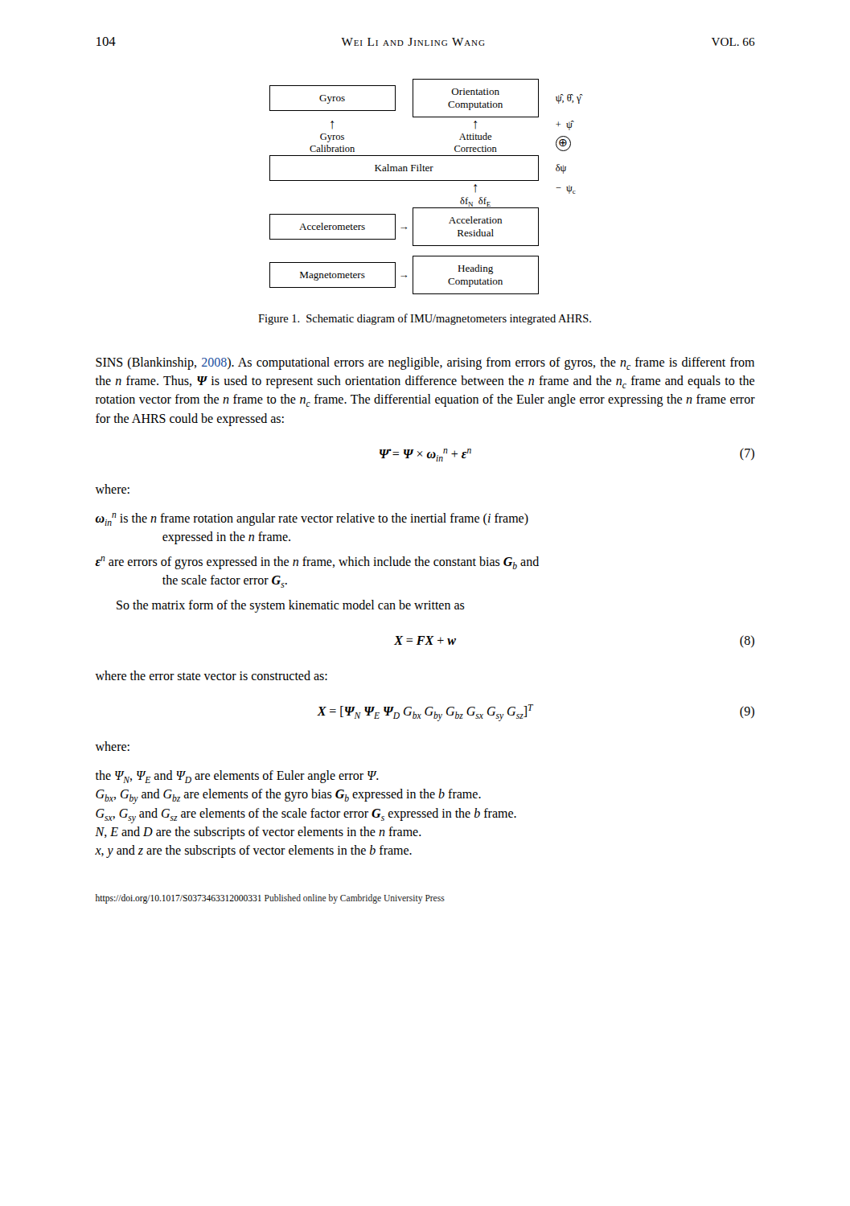104 Wei Li and Jinling Wang VOL. 66
| Gyros | | Orientation Computation | | ψ̂, θ̂, γ̂ |
| ↑ | | ↑ | | + ψ̂ |
| Gyros Calibration | | Attitude Correction | | ⊕ |
| Kalman Filter | | δψ |
| | | ↑ | | − ψ c |
| | | δf N δf E | | |
| Accelerometers | → | Acceleration Residual | | |
| Magnetometers | → | Heading Computation | | |
Figure 1. Schematic diagram of IMU/magnetometers integrated AHRS.
SINS (Blankinship, 2008). As computational errors are negligible, arising from errors of gyros, the nc frame is different from the n frame. Thus, Ψ is used to represent such orientation difference between the n frame and the nc frame and equals to the rotation vector from the n frame to the nc frame. The differential equation of the Euler angle error expressing the n frame error for the AHRS could be expressed as:
Ψ̇ = Ψ × ωinn + εn (7)
where:
ωinn is the n frame rotation angular rate vector relative to the inertial frame (i frame)expressed in the n frame.
εn are errors of gyros expressed in the n frame, which include the constant bias Gb andthe scale factor error Gs.
So the matrix form of the system kinematic model can be written as
X = FX + w (8)
where the error state vector is constructed as:
X = [ΨN ΨE ΨD Gbx Gby Gbz Gsx Gsy Gsz]T (9)
where:
the ΨN, ΨE and ΨD are elements of Euler angle error Ψ.
Gbx, Gby and Gbz are elements of the gyro bias Gb expressed in the b frame.
Gsx, Gsy and Gsz are elements of the scale factor error Gs expressed in the b frame.
N, E and D are the subscripts of vector elements in the n frame.
x, y and z are the subscripts of vector elements in the b frame.
https://doi.org/10.1017/S0373463312000331 Published online by Cambridge University Press